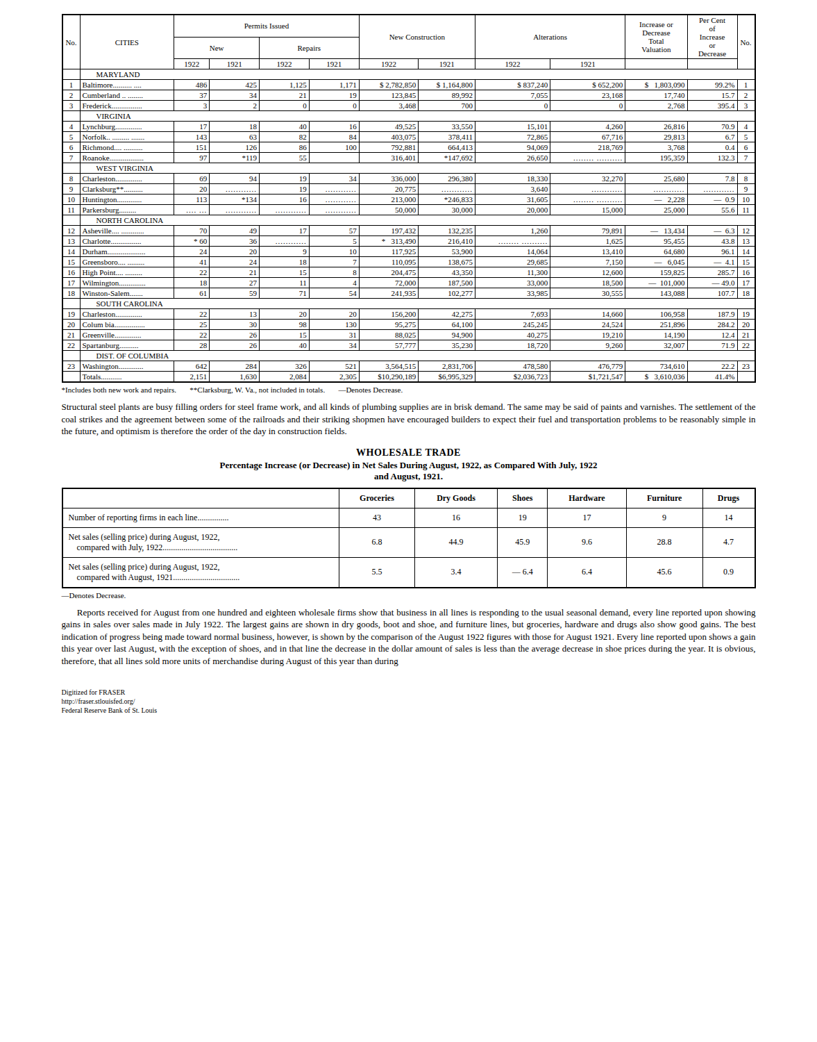| No. | CITIES | Permits Issued | New Construction | Alterations | Increase or Decrease Total Valuation | Per Cent of Increase or Decrease | No. |
| --- | --- | --- | --- | --- | --- | --- | --- |
| New | Repairs |
| 1922 | 1921 | 1922 | 1921 | 1922 | 1921 | 1922 | 1921 | | |
| | MARYLAND |
| 1 | Baltimore.......... .... | 486 | 425 | 1,125 | 1,171 | $ 2,782,850 | $ 1,164,800 | $ 837,240 | $ 652,200 | $ 1,803,090 | 99.2% | 1 |
| 2 | Cumberland .. ........ | 37 | 34 | 21 | 19 | 123,845 | 89,992 | 7,055 | 23,168 | 17,740 | 15.7 | 2 |
| 3 | Frederick................ | 3 | 2 | 0 | 0 | 3,468 | 700 | 0 | 0 | 2,768 | 395.4 | 3 |
| | VIRGINIA |
| 4 | Lynchburg.............. | 17 | 18 | 40 | 16 | 49,525 | 33,550 | 15,101 | 4,260 | 26,816 | 70.9 | 4 |
| 5 | Norfolk.. ......... ....... | 143 | 63 | 82 | 84 | 403,075 | 378,411 | 72,865 | 67,716 | 29,813 | 6.7 | 5 |
| 6 | Richmond.... .......... | 151 | 126 | 86 | 100 | 792,881 | 664,413 | 94,069 | 218,769 | 3,768 | 0.4 | 6 |
| 7 | Roanoke.................. | 97 | *119 | 55 | | 316,401 | *147,692 | 26,650 | ........ .......... | 195,359 | 132.3 | 7 |
| | WEST VIRGINIA |
| 8 | Charleston.............. | 69 | 94 | 19 | 34 | 336,000 | 296,380 | 18,330 | 32,270 | 25,680 | 7.8 | 8 |
| 9 | Clarksburg**.......... | 20 | ............ | 19 | ............ | 20,775 | ............ | 3,640 | ............ | ............ | ............ | 9 |
| 10 | Huntington............. | 113 | *134 | 16 | ............ | 213,000 | *246,833 | 31,605 | ........ .......... | — 2,228 | — 0.9 | 10 |
| 11 | Parkersburg......... | .... ... | ............ | ............ | ............ | 50,000 | 30,000 | 20,000 | 15,000 | 25,000 | 55.6 | 11 |
| | NORTH CAROLINA |
| 12 | Asheville.... ............ | 70 | 49 | 17 | 57 | 197,432 | 132,235 | 1,260 | 79,891 | — 13,434 | — 6.3 | 12 |
| 13 | Charlotte................ | * 60 | 36 | ............ | 5 | * 313,490 | 216,410 | ........ .......... | 1,625 | 95,455 | 43.8 | 13 |
| 14 | Durham.................... | 24 | 20 | 9 | 10 | 117,925 | 53,900 | 14,064 | 13,410 | 64,680 | 96.1 | 14 |
| 15 | Greensboro.... ......... | 41 | 24 | 18 | 7 | 110,095 | 138,675 | 29,685 | 7,150 | — 6,045 | — 4.1 | 15 |
| 16 | High Point.... ......... | 22 | 21 | 15 | 8 | 204,475 | 43,350 | 11,300 | 12,600 | 159,825 | 285.7 | 16 |
| 17 | Wilmington.............. | 18 | 27 | 11 | 4 | 72,000 | 187,500 | 33,000 | 18,500 | — 101,000 | — 49.0 | 17 |
| 18 | Winston-Salem....... | 61 | 59 | 71 | 54 | 241,935 | 102,277 | 33,985 | 30,555 | 143,088 | 107.7 | 18 |
| | SOUTH CAROLINA |
| 19 | Charleston.............. | 22 | 13 | 20 | 20 | 156,200 | 42,275 | 7,693 | 14,660 | 106,958 | 187.9 | 19 |
| 20 | Colum bia................ | 25 | 30 | 98 | 130 | 95,275 | 64,100 | 245,245 | 24,524 | 251,896 | 284.2 | 20 |
| 21 | Greenville.............. | 22 | 26 | 15 | 31 | 88,025 | 94,900 | 40,275 | 19,210 | 14,190 | 12.4 | 21 |
| 22 | Spartanburg.......... | 28 | 26 | 40 | 34 | 57,777 | 35,230 | 18,720 | 9,260 | 32,007 | 71.9 | 22 |
| | DIST. OF COLUMBIA |
| 23 | Washington............. | 642 | 284 | 326 | 521 | 3,564,515 | 2,831,706 | 478,580 | 476,779 | 734,610 | 22.2 | 23 |
| | Totals........... | 2,151 | 1,630 | 2,084 | 2,305 | $10,290,189 | $6,995,329 | $2,036,723 | $1,721,547 | $ 3,610,036 | 41.4% | |
*Includes both new work and repairs. **Clarksburg, W. Va., not included in totals. —Denotes Decrease.
Structural steel plants are busy filling orders for steel frame work, and all kinds of plumbing supplies are in brisk demand. The same may be said of paints and varnishes. The settlement of the coal strikes and the agreement between some of the railroads and their striking shopmen have encouraged builders to expect their fuel and transportation problems to be reasonably simple in the future, and optimism is therefore the order of the day in construction fields.
WHOLESALE TRADE
Percentage Increase (or Decrease) in Net Sales During August, 1922, as Compared With July, 1922
and August, 1921.
| | Groceries | Dry Goods | Shoes | Hardware | Furniture | Drugs |
| --- | --- | --- | --- | --- | --- | --- |
| Number of reporting firms in each line............... | 43 | 16 | 19 | 17 | 9 | 14 |
| Net sales (selling price) during August, 1922, compared with July, 1922.................................... | 6.8 | 44.9 | 45.9 | 9.6 | 28.8 | 4.7 |
| Net sales (selling price) during August, 1922, compared with August, 1921................................ | 5.5 | 3.4 | — 6.4 | 6.4 | 45.6 | 0.9 |
—Denotes Decrease.
Reports received for August from one hundred and eighteen wholesale firms show that business in all lines is responding to the usual seasonal demand, every line reported upon showing gains in sales over sales made in July 1922. The largest gains are shown in dry goods, boot and shoe, and furniture lines, but groceries, hardware and drugs also show good gains. The best indication of progress being made toward normal business, however, is shown by the comparison of the August 1922 figures with those for August 1921. Every line reported upon shows a gain this year over last August, with the exception of shoes, and in that line the decrease in the dollar amount of sales is less than the average decrease in shoe prices during the year. It is obvious, therefore, that all lines sold more units of merchandise during August of this year than during
Digitized for FRASER
http://fraser.stlouisfed.org/
Federal Reserve Bank of St. Louis